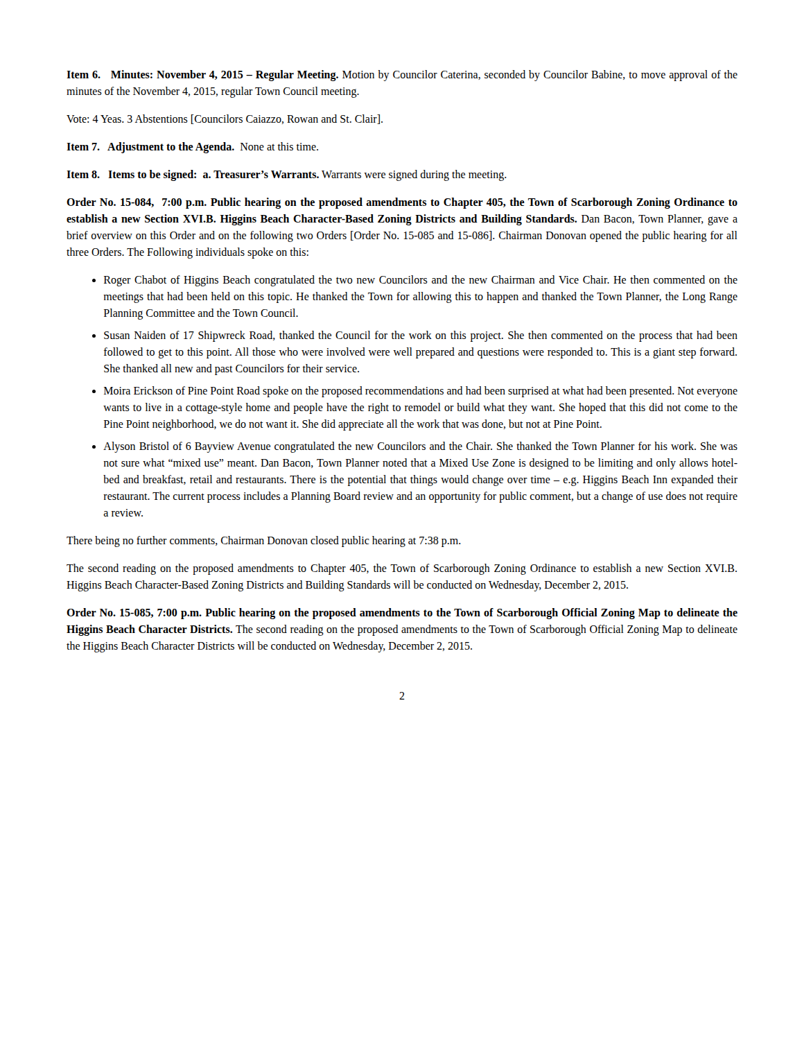Item 6. Minutes: November 4, 2015 – Regular Meeting. Motion by Councilor Caterina, seconded by Councilor Babine, to move approval of the minutes of the November 4, 2015, regular Town Council meeting.
Vote: 4 Yeas. 3 Abstentions [Councilors Caiazzo, Rowan and St. Clair].
Item 7. Adjustment to the Agenda. None at this time.
Item 8. Items to be signed: a. Treasurer’s Warrants. Warrants were signed during the meeting.
Order No. 15-084, 7:00 p.m. Public hearing on the proposed amendments to Chapter 405, the Town of Scarborough Zoning Ordinance to establish a new Section XVI.B. Higgins Beach Character-Based Zoning Districts and Building Standards. Dan Bacon, Town Planner, gave a brief overview on this Order and on the following two Orders [Order No. 15-085 and 15-086]. Chairman Donovan opened the public hearing for all three Orders. The Following individuals spoke on this:
Roger Chabot of Higgins Beach congratulated the two new Councilors and the new Chairman and Vice Chair. He then commented on the meetings that had been held on this topic. He thanked the Town for allowing this to happen and thanked the Town Planner, the Long Range Planning Committee and the Town Council.
Susan Naiden of 17 Shipwreck Road, thanked the Council for the work on this project. She then commented on the process that had been followed to get to this point. All those who were involved were well prepared and questions were responded to. This is a giant step forward. She thanked all new and past Councilors for their service.
Moira Erickson of Pine Point Road spoke on the proposed recommendations and had been surprised at what had been presented. Not everyone wants to live in a cottage-style home and people have the right to remodel or build what they want. She hoped that this did not come to the Pine Point neighborhood, we do not want it. She did appreciate all the work that was done, but not at Pine Point.
Alyson Bristol of 6 Bayview Avenue congratulated the new Councilors and the Chair. She thanked the Town Planner for his work. She was not sure what “mixed use” meant. Dan Bacon, Town Planner noted that a Mixed Use Zone is designed to be limiting and only allows hotel-bed and breakfast, retail and restaurants. There is the potential that things would change over time – e.g. Higgins Beach Inn expanded their restaurant. The current process includes a Planning Board review and an opportunity for public comment, but a change of use does not require a review.
There being no further comments, Chairman Donovan closed public hearing at 7:38 p.m.
The second reading on the proposed amendments to Chapter 405, the Town of Scarborough Zoning Ordinance to establish a new Section XVI.B. Higgins Beach Character-Based Zoning Districts and Building Standards will be conducted on Wednesday, December 2, 2015.
Order No. 15-085, 7:00 p.m. Public hearing on the proposed amendments to the Town of Scarborough Official Zoning Map to delineate the Higgins Beach Character Districts. The second reading on the proposed amendments to the Town of Scarborough Official Zoning Map to delineate the Higgins Beach Character Districts will be conducted on Wednesday, December 2, 2015.
2